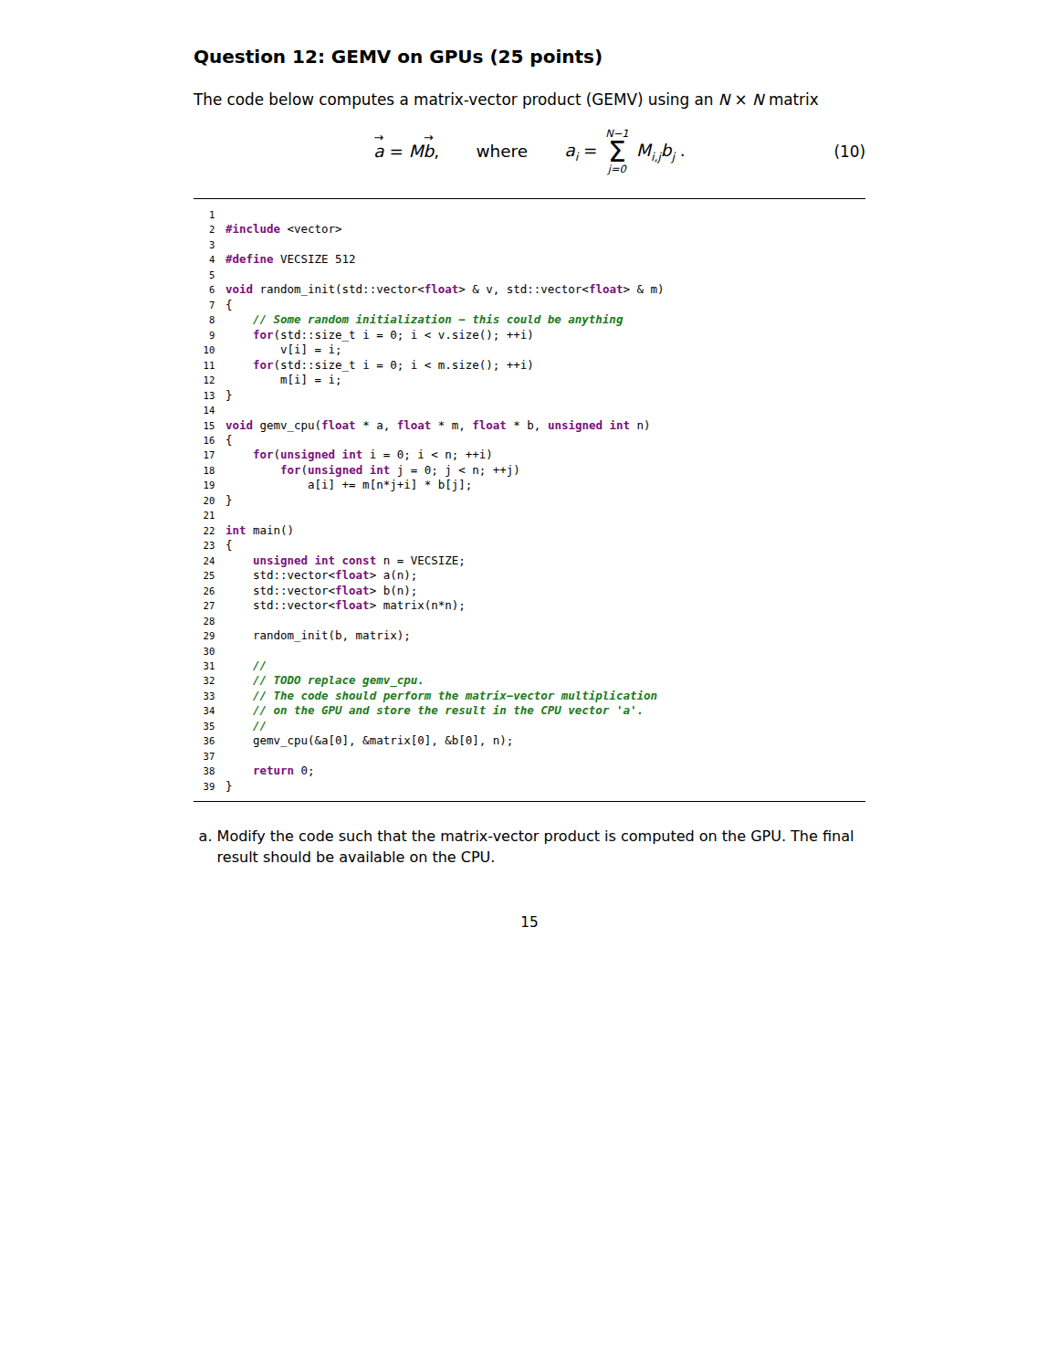Question 12: GEMV on GPUs (25 points)
The code below computes a matrix-vector product (GEMV) using an N × N matrix
a = Mb, where ai = N−1 Σ j=0 Mi,jbj .
(10)
1
2#include <vector>
3
4#define VECSIZE 512
5
6 void random_init(std::vector<float> & v, std::vector<float> & m)
7{
8    // Some random initialization − this could be anything
9    for(std::size_t i = 0; i < v.size(); ++i)
10        v[i] = i;
11    for(std::size_t i = 0; i < m.size(); ++i)
12        m[i] = i;
13}
14
15 void gemv_cpu(float * a, float * m, float * b, unsigned int n)
16{
17    for(unsigned int i = 0; i < n; ++i)
18        for(unsigned int j = 0; j < n; ++j)
19            a[i] += m[n*j+i] * b[j];
20}
21
22 int main()
23{
24    unsigned int const n = VECSIZE;
25    std::vector<float> a(n);
26    std::vector<float> b(n);
27    std::vector<float> matrix(n*n);
28
29    random_init(b, matrix);
30
31    //
32    // TODO replace gemv_cpu.
33    // The code should perform the matrix−vector multiplication
34    // on the GPU and store the result in the CPU vector 'a'.
35    //
36    gemv_cpu(&a[0], &matrix[0], &b[0], n);
37
38    return 0;
39}
Modify the code such that the matrix-vector product is computed on the GPU. The final result should be available on the CPU.
15